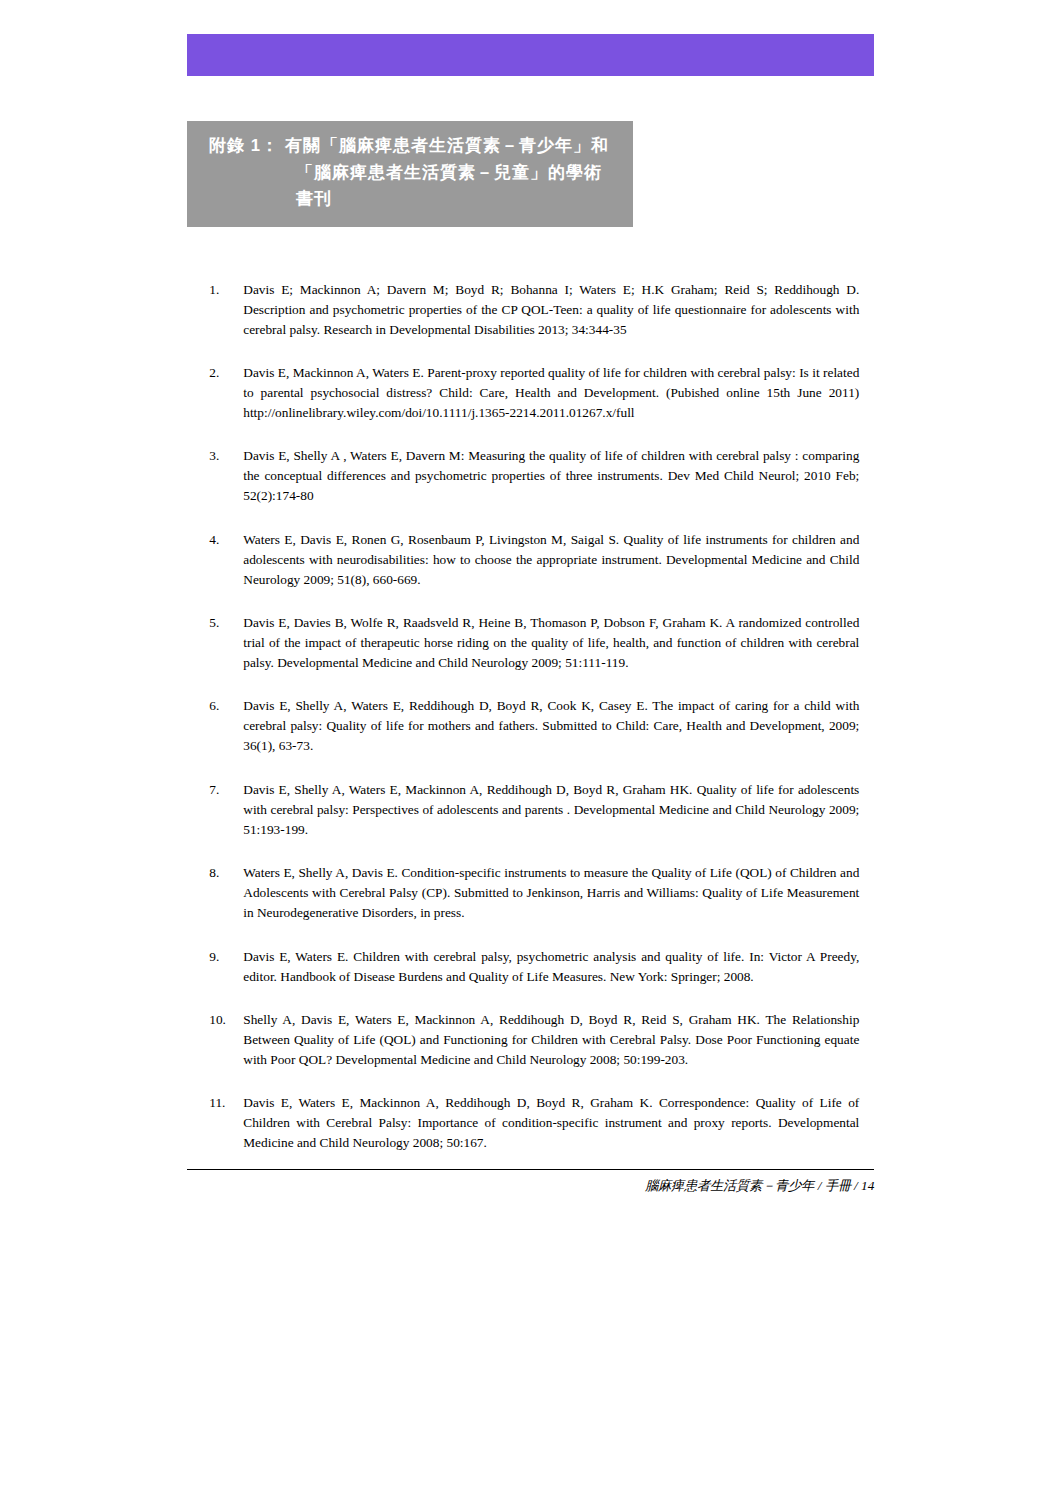附錄 1： 有關「腦麻痺患者生活質素－青少年」和
「腦麻痺患者生活質素－兒童」的學術書刊
Davis E; Mackinnon A; Davern M; Boyd R; Bohanna I; Waters E; H.K Graham; Reid S; Reddihough D. Description and psychometric properties of the CP QOL-Teen: a quality of life questionnaire for adolescents with cerebral palsy. Research in Developmental Disabilities 2013; 34:344-35
Davis E, Mackinnon A, Waters E. Parent-proxy reported quality of life for children with cerebral palsy: Is it related to parental psychosocial distress? Child: Care, Health and Development. (Pubished online 15th June 2011) http://onlinelibrary.wiley.com/doi/10.1111/j.1365-2214.2011.01267.x/full
Davis E, Shelly A , Waters E, Davern M: Measuring the quality of life of children with cerebral palsy : comparing the conceptual differences and psychometric properties of three instruments. Dev Med Child Neurol; 2010 Feb; 52(2):174-80
Waters E, Davis E, Ronen G, Rosenbaum P, Livingston M, Saigal S. Quality of life instruments for children and adolescents with neurodisabilities: how to choose the appropriate instrument. Developmental Medicine and Child Neurology 2009; 51(8), 660-669.
Davis E, Davies B, Wolfe R, Raadsveld R, Heine B, Thomason P, Dobson F, Graham K. A randomized controlled trial of the impact of therapeutic horse riding on the quality of life, health, and function of children with cerebral palsy. Developmental Medicine and Child Neurology 2009; 51:111-119.
Davis E, Shelly A, Waters E, Reddihough D, Boyd R, Cook K, Casey E. The impact of caring for a child with cerebral palsy: Quality of life for mothers and fathers. Submitted to Child: Care, Health and Development, 2009; 36(1), 63-73.
Davis E, Shelly A, Waters E, Mackinnon A, Reddihough D, Boyd R, Graham HK. Quality of life for adolescents with cerebral palsy: Perspectives of adolescents and parents . Developmental Medicine and Child Neurology 2009; 51:193-199.
Waters E, Shelly A, Davis E. Condition-specific instruments to measure the Quality of Life (QOL) of Children and Adolescents with Cerebral Palsy (CP). Submitted to Jenkinson, Harris and Williams: Quality of Life Measurement in Neurodegenerative Disorders, in press.
Davis E, Waters E. Children with cerebral palsy, psychometric analysis and quality of life. In: Victor A Preedy, editor. Handbook of Disease Burdens and Quality of Life Measures. New York: Springer; 2008.
Shelly A, Davis E, Waters E, Mackinnon A, Reddihough D, Boyd R, Reid S, Graham HK. The Relationship Between Quality of Life (QOL) and Functioning for Children with Cerebral Palsy. Dose Poor Functioning equate with Poor QOL? Developmental Medicine and Child Neurology 2008; 50:199-203.
Davis E, Waters E, Mackinnon A, Reddihough D, Boyd R, Graham K. Correspondence: Quality of Life of Children with Cerebral Palsy: Importance of condition-specific instrument and proxy reports. Developmental Medicine and Child Neurology 2008; 50:167.
腦麻痺患者生活質素－青少年 / 手冊 / 14